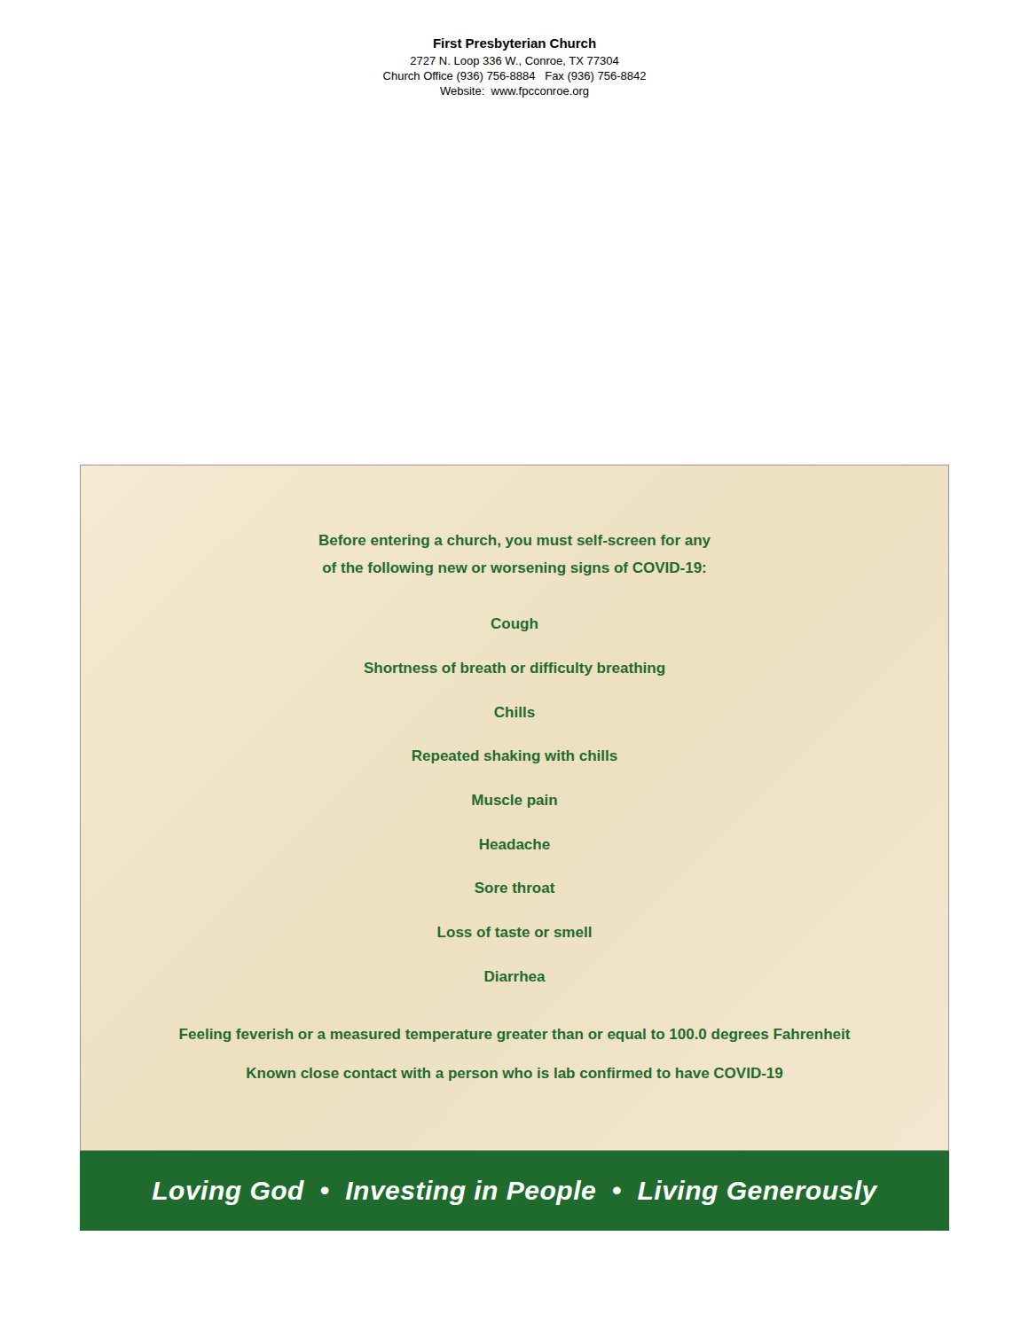First Presbyterian Church
2727 N. Loop 336 W., Conroe, TX 77304
Church Office (936) 756-8884 Fax (936) 756-8842
Website: www.fpcconroe.org
Before entering a church, you must self-screen for any
of the following new or worsening signs of COVID-19:
Cough
Shortness of breath or difficulty breathing
Chills
Repeated shaking with chills
Muscle pain
Headache
Sore throat
Loss of taste or smell
Diarrhea
Feeling feverish or a measured temperature greater than or equal to 100.0 degrees Fahrenheit
Known close contact with a person who is lab confirmed to have COVID-19
Loving God • Investing in People • Living Generously